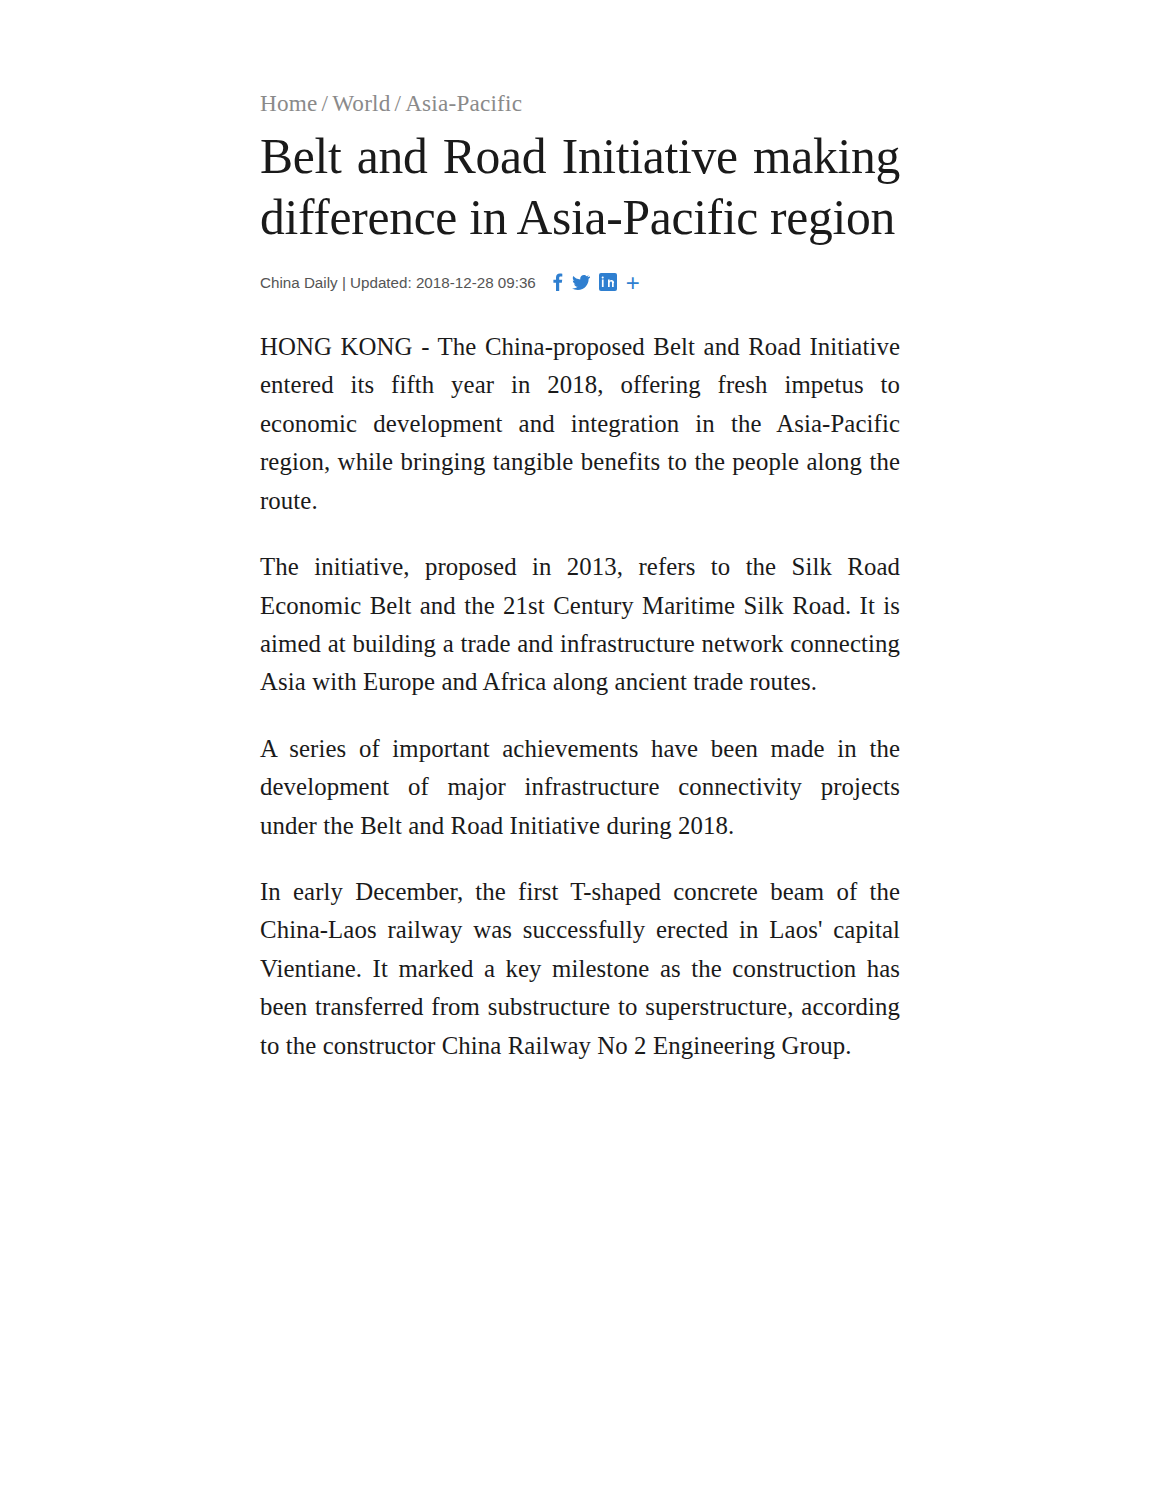Home/World/Asia-Pacific
Belt and Road Initiative making difference in Asia-Pacific region
China Daily | Updated: 2018-12-28 09:36 +
HONG KONG - The China-proposed Belt and Road Initiative entered its fifth year in 2018, offering fresh impetus to economic development and integration in the Asia-Pacific region, while bringing tangible benefits to the people along the route.
The initiative, proposed in 2013, refers to the Silk Road Economic Belt and the 21st Century Maritime Silk Road. It is aimed at building a trade and infrastructure network connecting Asia with Europe and Africa along ancient trade routes.
A series of important achievements have been made in the development of major infrastructure connectivity projects under the Belt and Road Initiative during 2018.
In early December, the first T-shaped concrete beam of the China-Laos railway was successfully erected in Laos' capital Vientiane. It marked a key milestone as the construction has been transferred from substructure to superstructure, according to the constructor China Railway No 2 Engineering Group.